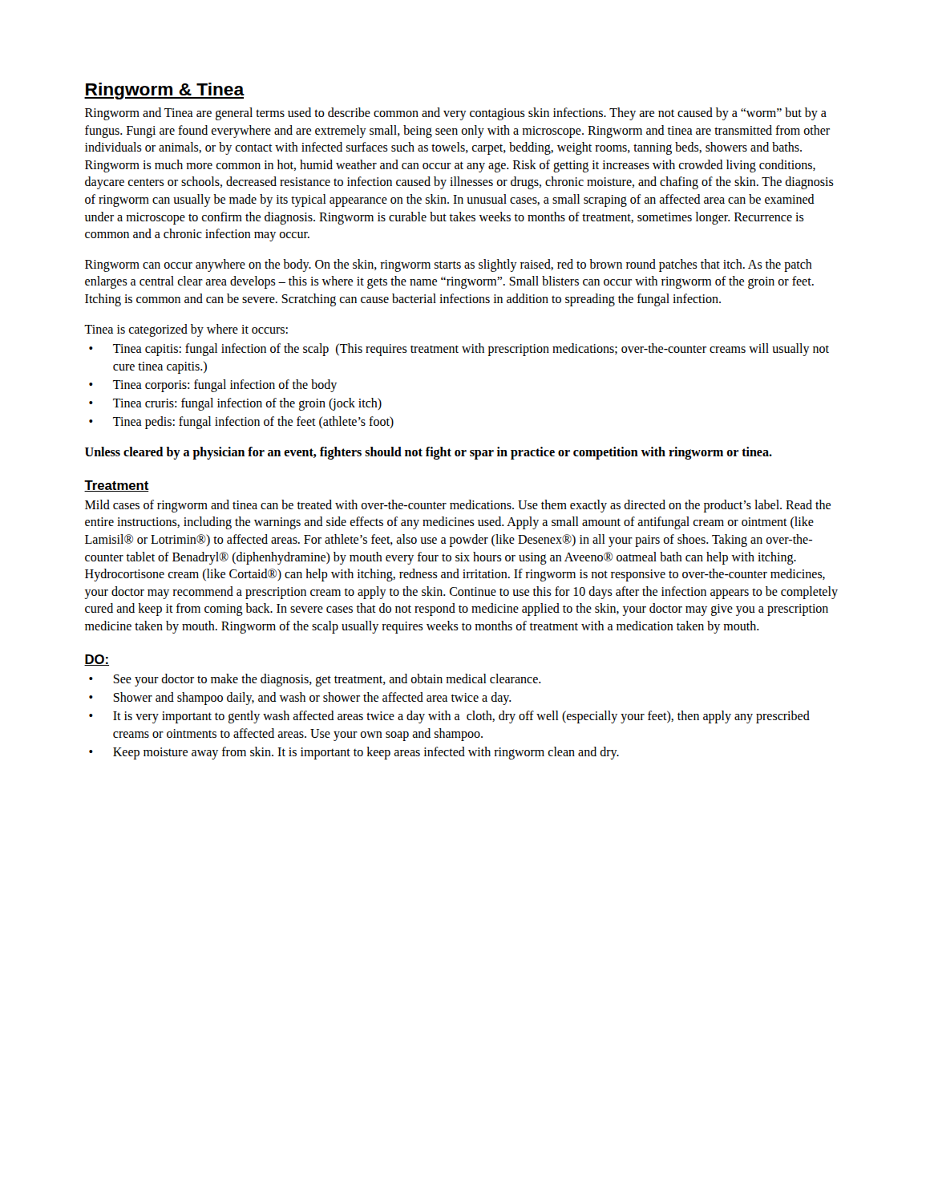Ringworm & Tinea
Ringworm and Tinea are general terms used to describe common and very contagious skin infections. They are not caused by a “worm” but by a fungus. Fungi are found everywhere and are extremely small, being seen only with a microscope. Ringworm and tinea are transmitted from other individuals or animals, or by contact with infected surfaces such as towels, carpet, bedding, weight rooms, tanning beds, showers and baths. Ringworm is much more common in hot, humid weather and can occur at any age. Risk of getting it increases with crowded living conditions, daycare centers or schools, decreased resistance to infection caused by illnesses or drugs, chronic moisture, and chafing of the skin. The diagnosis of ringworm can usually be made by its typical appearance on the skin. In unusual cases, a small scraping of an affected area can be examined under a microscope to confirm the diagnosis. Ringworm is curable but takes weeks to months of treatment, sometimes longer. Recurrence is common and a chronic infection may occur.
Ringworm can occur anywhere on the body. On the skin, ringworm starts as slightly raised, red to brown round patches that itch. As the patch enlarges a central clear area develops – this is where it gets the name “ringworm”. Small blisters can occur with ringworm of the groin or feet. Itching is common and can be severe. Scratching can cause bacterial infections in addition to spreading the fungal infection.
Tinea is categorized by where it occurs:
Tinea capitis: fungal infection of the scalp (This requires treatment with prescription medications; over-the-counter creams will usually not cure tinea capitis.)
Tinea corporis: fungal infection of the body
Tinea cruris: fungal infection of the groin (jock itch)
Tinea pedis: fungal infection of the feet (athlete’s foot)
Unless cleared by a physician for an event, fighters should not fight or spar in practice or competition with ringworm or tinea.
Treatment
Mild cases of ringworm and tinea can be treated with over-the-counter medications. Use them exactly as directed on the product’s label. Read the entire instructions, including the warnings and side effects of any medicines used. Apply a small amount of antifungal cream or ointment (like Lamisil® or Lotrimin®) to affected areas. For athlete’s feet, also use a powder (like Desenex®) in all your pairs of shoes. Taking an over-the-counter tablet of Benadryl® (diphenhydramine) by mouth every four to six hours or using an Aveeno® oatmeal bath can help with itching. Hydrocortisone cream (like Cortaid®) can help with itching, redness and irritation. If ringworm is not responsive to over-the-counter medicines, your doctor may recommend a prescription cream to apply to the skin. Continue to use this for 10 days after the infection appears to be completely cured and keep it from coming back. In severe cases that do not respond to medicine applied to the skin, your doctor may give you a prescription medicine taken by mouth. Ringworm of the scalp usually requires weeks to months of treatment with a medication taken by mouth.
DO:
See your doctor to make the diagnosis, get treatment, and obtain medical clearance.
Shower and shampoo daily, and wash or shower the affected area twice a day.
It is very important to gently wash affected areas twice a day with a cloth, dry off well (especially your feet), then apply any prescribed creams or ointments to affected areas. Use your own soap and shampoo.
Keep moisture away from skin. It is important to keep areas infected with ringworm clean and dry.